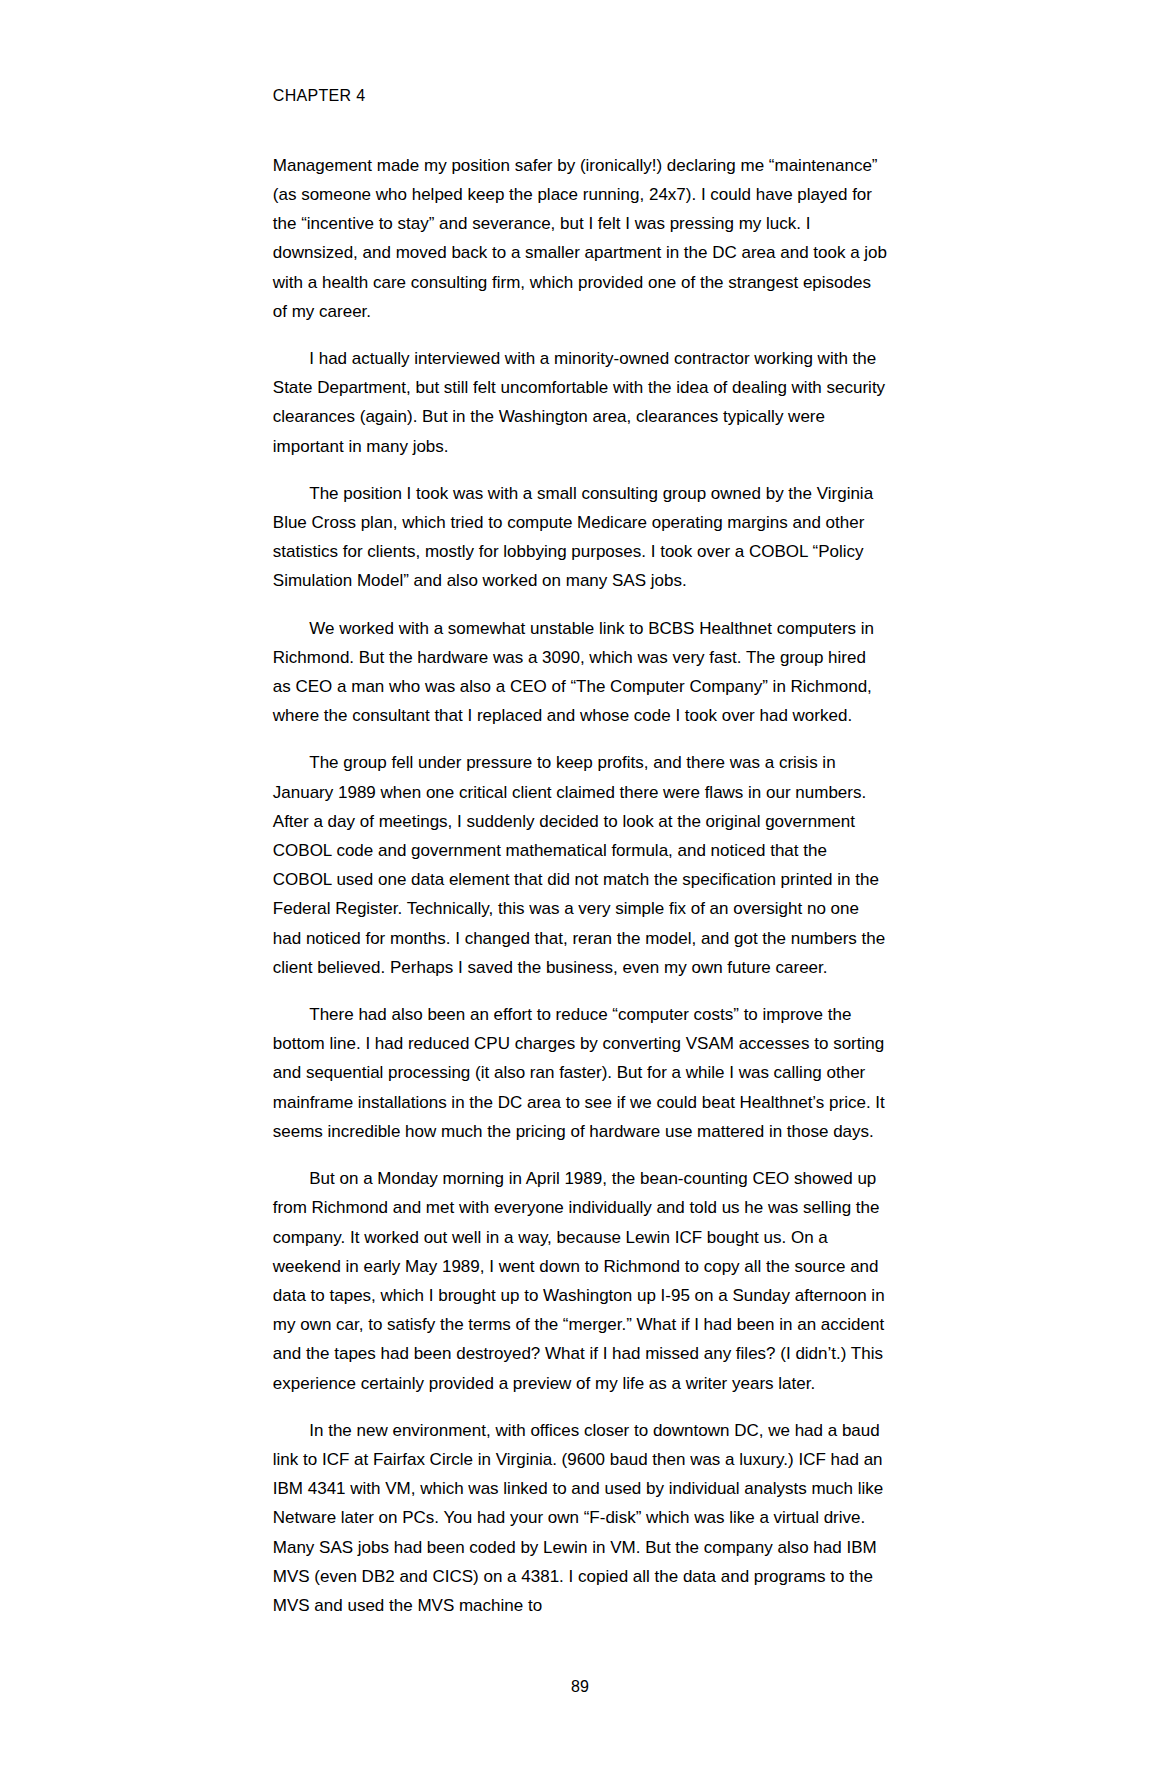CHAPTER 4
Management made my position safer by (ironically!) declaring me “maintenance” (as someone who helped keep the place running, 24x7). I could have played for the “incentive to stay” and severance, but I felt I was pressing my luck. I downsized, and moved back to a smaller apartment in the DC area and took a job with a health care consulting firm, which provided one of the strangest episodes of my career.
I had actually interviewed with a minority-owned contractor working with the State Department, but still felt uncomfortable with the idea of dealing with security clearances (again). But in the Washington area, clearances typically were important in many jobs.
The position I took was with a small consulting group owned by the Virginia Blue Cross plan, which tried to compute Medicare operating margins and other statistics for clients, mostly for lobbying purposes. I took over a COBOL “Policy Simulation Model” and also worked on many SAS jobs.
We worked with a somewhat unstable link to BCBS Healthnet computers in Richmond. But the hardware was a 3090, which was very fast. The group hired as CEO a man who was also a CEO of “The Computer Company” in Richmond, where the consultant that I replaced and whose code I took over had worked.
The group fell under pressure to keep profits, and there was a crisis in January 1989 when one critical client claimed there were flaws in our numbers. After a day of meetings, I suddenly decided to look at the original government COBOL code and government mathematical formula, and noticed that the COBOL used one data element that did not match the specification printed in the Federal Register. Technically, this was a very simple fix of an oversight no one had noticed for months. I changed that, reran the model, and got the numbers the client believed. Perhaps I saved the business, even my own future career.
There had also been an effort to reduce “computer costs” to improve the bottom line. I had reduced CPU charges by converting VSAM accesses to sorting and sequential processing (it also ran faster). But for a while I was calling other mainframe installations in the DC area to see if we could beat Healthnet’s price. It seems incredible how much the pricing of hardware use mattered in those days.
But on a Monday morning in April 1989, the bean-counting CEO showed up from Richmond and met with everyone individually and told us he was selling the company. It worked out well in a way, because Lewin ICF bought us. On a weekend in early May 1989, I went down to Richmond to copy all the source and data to tapes, which I brought up to Washington up I-95 on a Sunday afternoon in my own car, to satisfy the terms of the “merger.” What if I had been in an accident and the tapes had been destroyed? What if I had missed any files? (I didn’t.) This experience certainly provided a preview of my life as a writer years later.
In the new environment, with offices closer to downtown DC, we had a baud link to ICF at Fairfax Circle in Virginia. (9600 baud then was a luxury.) ICF had an IBM 4341 with VM, which was linked to and used by individual analysts much like Netware later on PCs. You had your own “F-disk” which was like a virtual drive. Many SAS jobs had been coded by Lewin in VM. But the company also had IBM MVS (even DB2 and CICS) on a 4381. I copied all the data and programs to the MVS and used the MVS machine to
89